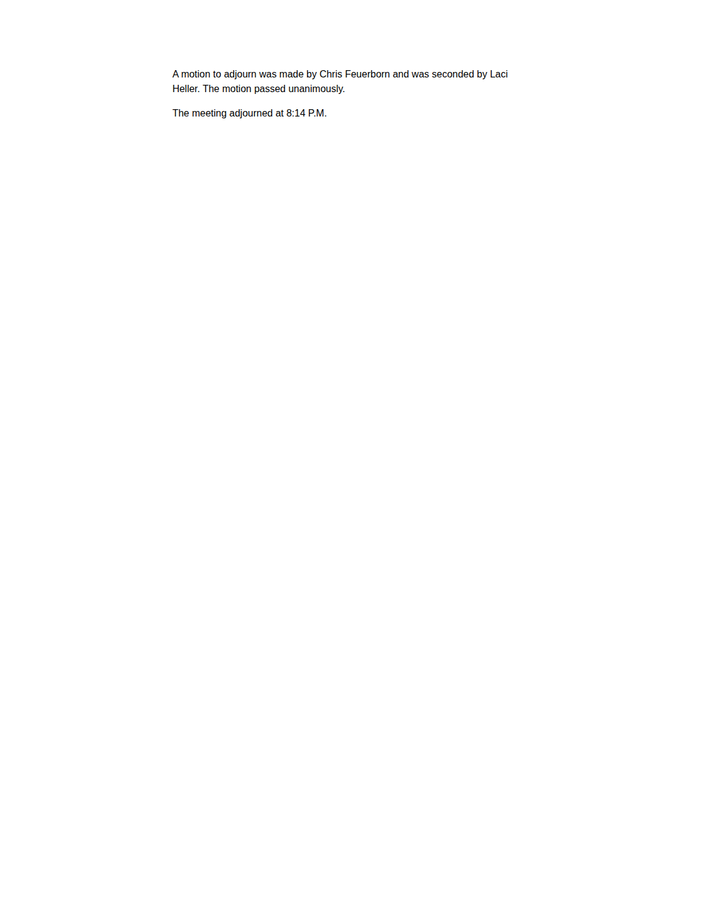A motion to adjourn was made by Chris Feuerborn and was seconded by Laci Heller. The motion passed unanimously.
The meeting adjourned at 8:14 P.M.